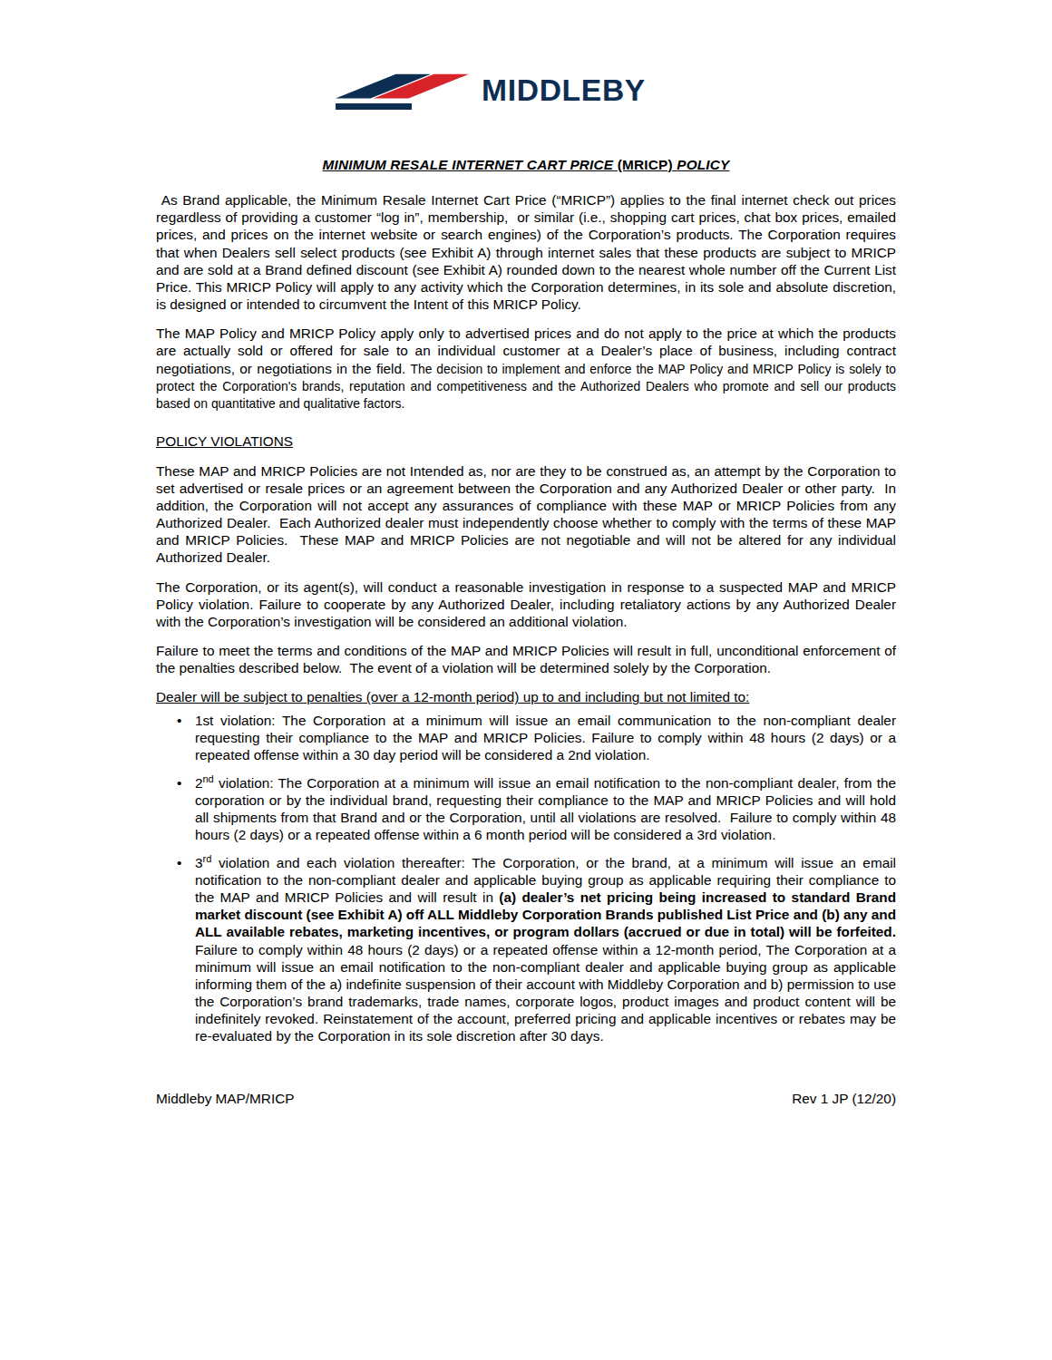MIDDLEBY
MINIMUM RESALE INTERNET CART PRICE (MRICP) POLICY
As Brand applicable, the Minimum Resale Internet Cart Price (“MRICP”) applies to the final internet check out prices regardless of providing a customer “log in”, membership, or similar (i.e., shopping cart prices, chat box prices, emailed prices, and prices on the internet website or search engines) of the Corporation’s products. The Corporation requires that when Dealers sell select products (see Exhibit A) through internet sales that these products are subject to MRICP and are sold at a Brand defined discount (see Exhibit A) rounded down to the nearest whole number off the Current List Price. This MRICP Policy will apply to any activity which the Corporation determines, in its sole and absolute discretion, is designed or intended to circumvent the Intent of this MRICP Policy.
The MAP Policy and MRICP Policy apply only to advertised prices and do not apply to the price at which the products are actually sold or offered for sale to an individual customer at a Dealer’s place of business, including contract negotiations, or negotiations in the field. The decision to implement and enforce the MAP Policy and MRICP Policy is solely to protect the Corporation's brands, reputation and competitiveness and the Authorized Dealers who promote and sell our products based on quantitative and qualitative factors.
POLICY VIOLATIONS
These MAP and MRICP Policies are not Intended as, nor are they to be construed as, an attempt by the Corporation to set advertised or resale prices or an agreement between the Corporation and any Authorized Dealer or other party. In addition, the Corporation will not accept any assurances of compliance with these MAP or MRICP Policies from any Authorized Dealer. Each Authorized dealer must independently choose whether to comply with the terms of these MAP and MRICP Policies. These MAP and MRICP Policies are not negotiable and will not be altered for any individual Authorized Dealer.
The Corporation, or its agent(s), will conduct a reasonable investigation in response to a suspected MAP and MRICP Policy violation. Failure to cooperate by any Authorized Dealer, including retaliatory actions by any Authorized Dealer with the Corporation’s investigation will be considered an additional violation.
Failure to meet the terms and conditions of the MAP and MRICP Policies will result in full, unconditional enforcement of the penalties described below. The event of a violation will be determined solely by the Corporation.
Dealer will be subject to penalties (over a 12-month period) up to and including but not limited to:
1st violation: The Corporation at a minimum will issue an email communication to the non-compliant dealer requesting their compliance to the MAP and MRICP Policies. Failure to comply within 48 hours (2 days) or a repeated offense within a 30 day period will be considered a 2nd violation.
2nd violation: The Corporation at a minimum will issue an email notification to the non-compliant dealer, from the corporation or by the individual brand, requesting their compliance to the MAP and MRICP Policies and will hold all shipments from that Brand and or the Corporation, until all violations are resolved. Failure to comply within 48 hours (2 days) or a repeated offense within a 6 month period will be considered a 3rd violation.
3rd violation and each violation thereafter: The Corporation, or the brand, at a minimum will issue an email notification to the non-compliant dealer and applicable buying group as applicable requiring their compliance to the MAP and MRICP Policies and will result in (a) dealer’s net pricing being increased to standard Brand market discount (see Exhibit A) off ALL Middleby Corporation Brands published List Price and (b) any and ALL available rebates, marketing incentives, or program dollars (accrued or due in total) will be forfeited. Failure to comply within 48 hours (2 days) or a repeated offense within a 12-month period, The Corporation at a minimum will issue an email notification to the non-compliant dealer and applicable buying group as applicable informing them of the a) indefinite suspension of their account with Middleby Corporation and b) permission to use the Corporation’s brand trademarks, trade names, corporate logos, product images and product content will be indefinitely revoked. Reinstatement of the account, preferred pricing and applicable incentives or rebates may be re-evaluated by the Corporation in its sole discretion after 30 days.
Middleby MAP/MRICP Rev 1 JP (12/20)